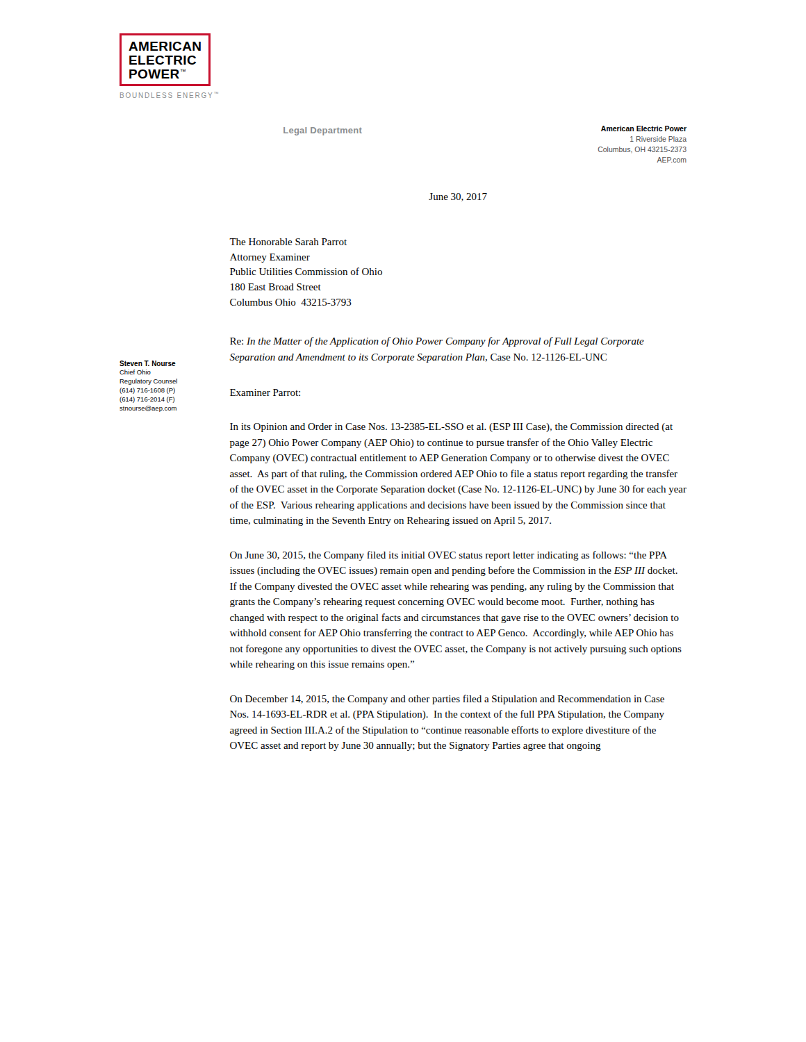American
Electric
Power™
BOUNDLESS ENERGY™
Legal Department
American Electric Power
1 Riverside Plaza
Columbus, OH 43215-2373
AEP.com
Steven T. Nourse
Chief Ohio
Regulatory Counsel
(614) 716-1608 (P)
(614) 716-2014 (F)
stnourse@aep.com
June 30, 2017
The Honorable Sarah Parrot
Attorney Examiner
Public Utilities Commission of Ohio
180 East Broad Street
Columbus Ohio 43215-3793
Re: In the Matter of the Application of Ohio Power Company for Approval of Full Legal Corporate Separation and Amendment to its Corporate Separation Plan, Case No. 12-1126-EL-UNC
Examiner Parrot:
In its Opinion and Order in Case Nos. 13-2385-EL-SSO et al. (ESP III Case), the Commission directed (at page 27) Ohio Power Company (AEP Ohio) to continue to pursue transfer of the Ohio Valley Electric Company (OVEC) contractual entitlement to AEP Generation Company or to otherwise divest the OVEC asset. As part of that ruling, the Commission ordered AEP Ohio to file a status report regarding the transfer of the OVEC asset in the Corporate Separation docket (Case No. 12-1126-EL-UNC) by June 30 for each year of the ESP. Various rehearing applications and decisions have been issued by the Commission since that time, culminating in the Seventh Entry on Rehearing issued on April 5, 2017.
On June 30, 2015, the Company filed its initial OVEC status report letter indicating as follows: “the PPA issues (including the OVEC issues) remain open and pending before the Commission in the ESP III docket. If the Company divested the OVEC asset while rehearing was pending, any ruling by the Commission that grants the Company’s rehearing request concerning OVEC would become moot. Further, nothing has changed with respect to the original facts and circumstances that gave rise to the OVEC owners’ decision to withhold consent for AEP Ohio transferring the contract to AEP Genco. Accordingly, while AEP Ohio has not foregone any opportunities to divest the OVEC asset, the Company is not actively pursuing such options while rehearing on this issue remains open.”
On December 14, 2015, the Company and other parties filed a Stipulation and Recommendation in Case Nos. 14-1693-EL-RDR et al. (PPA Stipulation). In the context of the full PPA Stipulation, the Company agreed in Section III.A.2 of the Stipulation to “continue reasonable efforts to explore divestiture of the OVEC asset and report by June 30 annually; but the Signatory Parties agree that ongoing